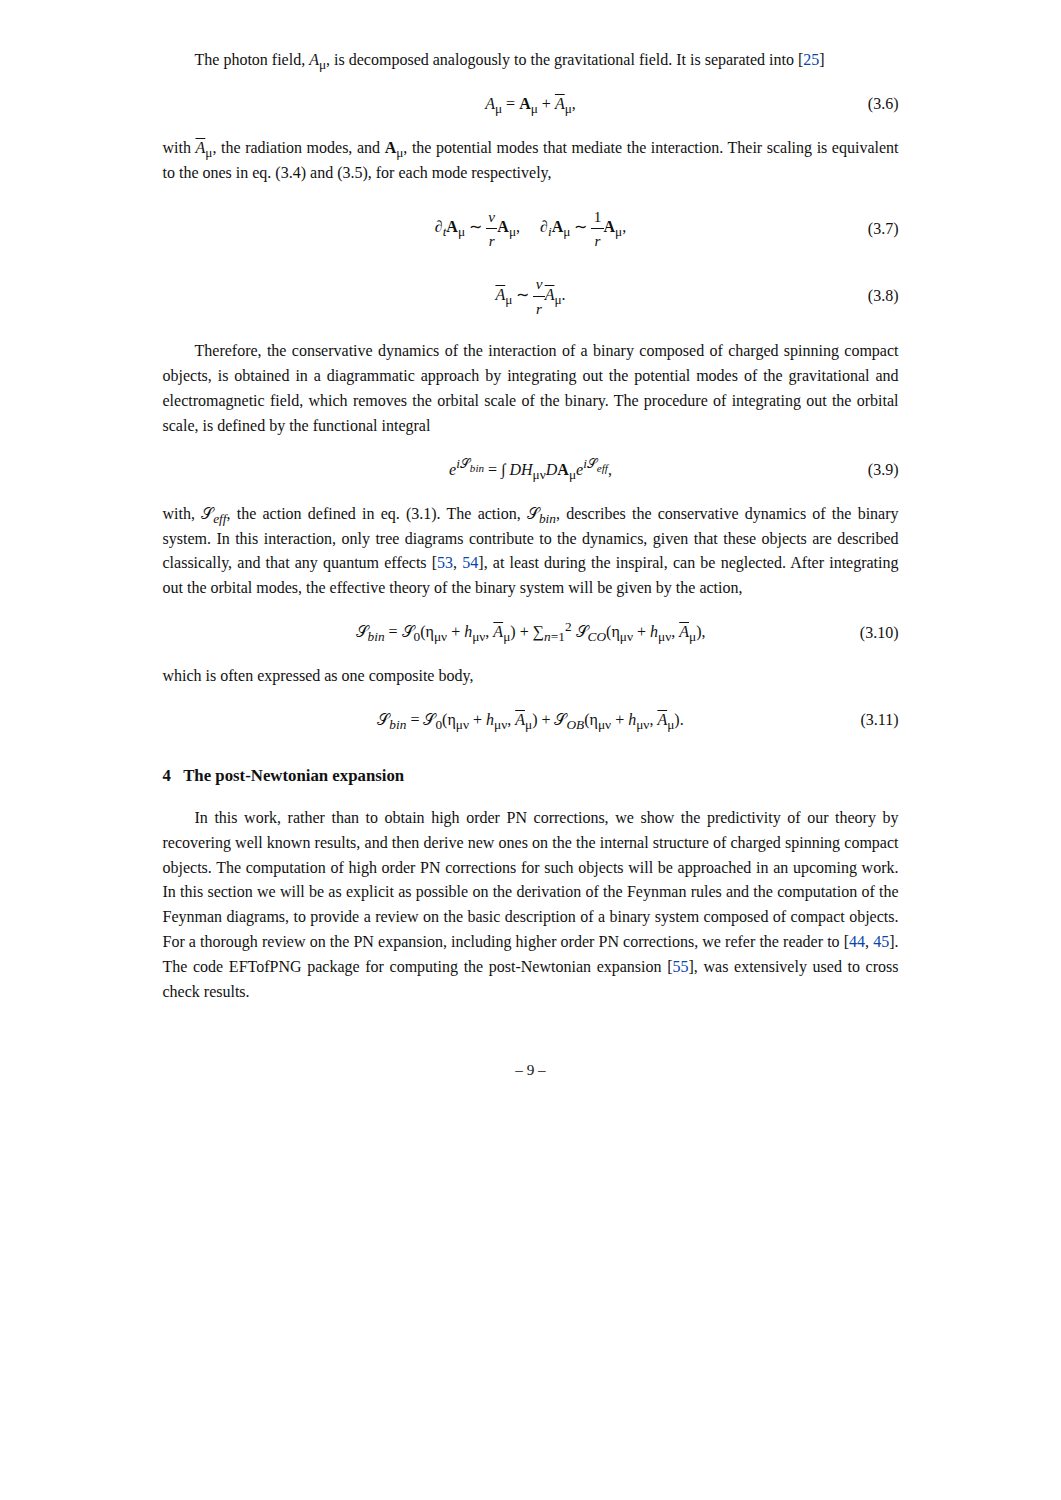The photon field, Aμ, is decomposed analogously to the gravitational field. It is separated into [25]
Aμ = Aμ + Aμ, (3.6)
with Aμ, the radiation modes, and Aμ, the potential modes that mediate the interaction. Their scaling is equivalent to the ones in eq. (3.4) and (3.5), for each mode respectively,
∂tAμ ∼ vr Aμ, ∂iAμ ∼ 1 r Aμ, (3.7)
Aμ ∼ vr Aμ. (3.8)
Therefore, the conservative dynamics of the interaction of a binary composed of charged spinning compact objects, is obtained in a diagrammatic approach by integrating out the potential modes of the gravitational and electromagnetic field, which removes the orbital scale of the binary. The procedure of integrating out the orbital scale, is defined by the functional integral
ei 𝒮bin = ∫ DHμνDAμei 𝒮eff, (3.9)
with, 𝒮eff, the action defined in eq. (3.1). The action, 𝒮bin, describes the conservative dynamics of the binary system. In this interaction, only tree diagrams contribute to the dynamics, given that these objects are described classically, and that any quantum effects [53, 54], at least during the inspiral, can be neglected. After integrating out the orbital modes, the effective theory of the binary system will be given by the action,
𝒮bin = 𝒮0(ημν + hμν, Aμ) + ∑n=12 𝒮CO(ημν + hμν, Aμ), (3.10)
which is often expressed as one composite body,
𝒮bin = 𝒮0(ημν + hμν, Aμ) + 𝒮OB(ημν + hμν, Aμ). (3.11)
4 The post-Newtonian expansion
In this work, rather than to obtain high order PN corrections, we show the predictivity of our theory by recovering well known results, and then derive new ones on the the internal structure of charged spinning compact objects. The computation of high order PN corrections for such objects will be approached in an upcoming work. In this section we will be as explicit as possible on the derivation of the Feynman rules and the computation of the Feynman diagrams, to provide a review on the basic description of a binary system composed of compact objects. For a thorough review on the PN expansion, including higher order PN corrections, we refer the reader to [44, 45]. The code EFTofPNG package for computing the post-Newtonian expansion [55], was extensively used to cross check results.
– 9 –